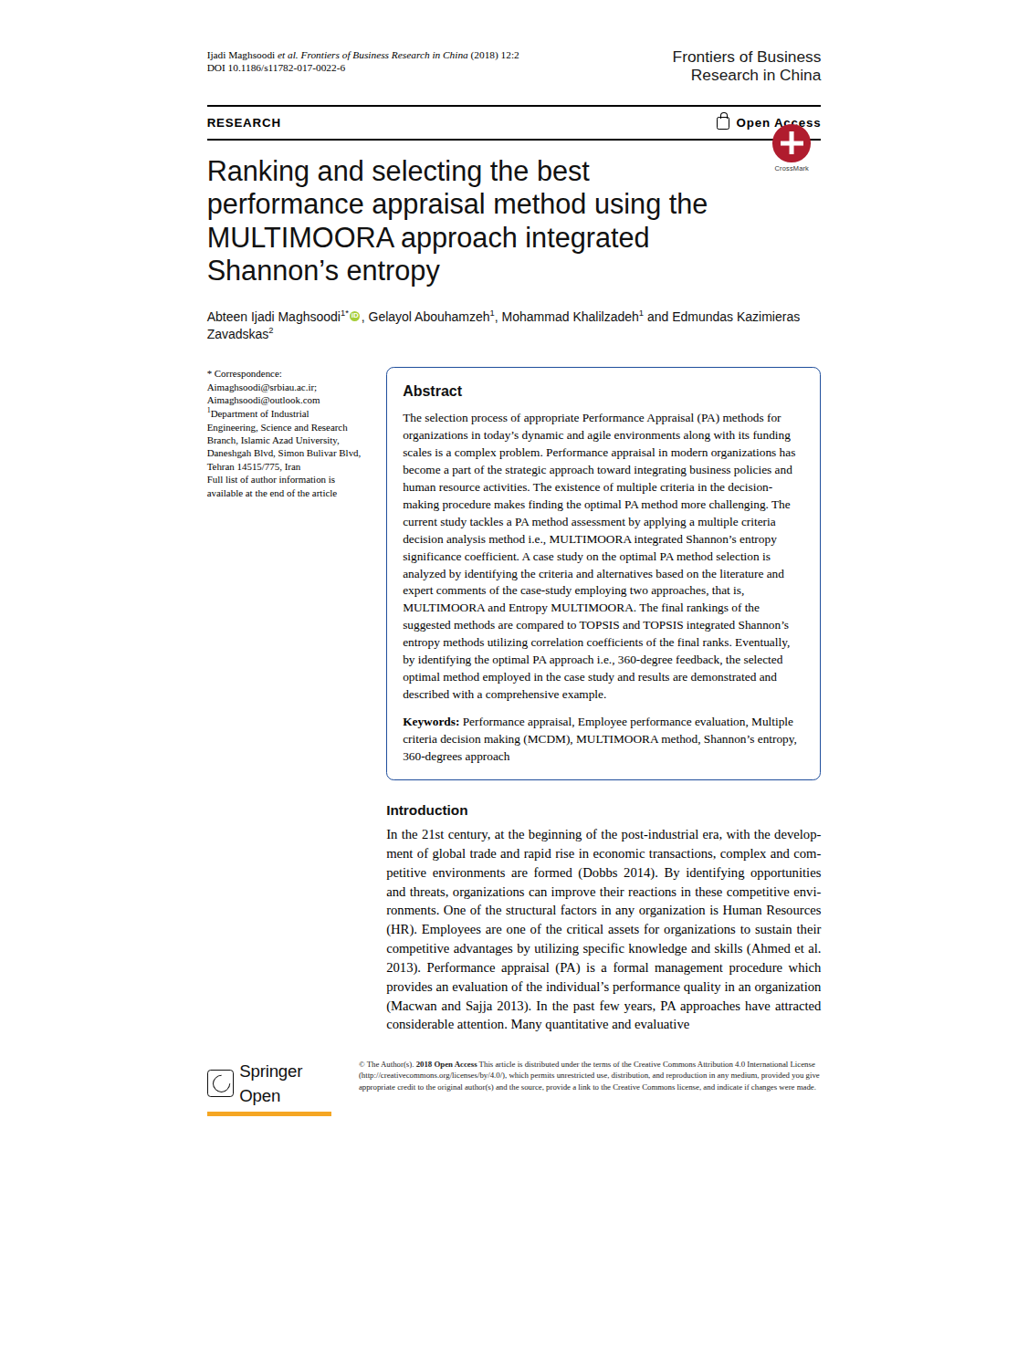Ijadi Maghsoodi et al. Frontiers of Business Research in China (2018) 12:2
DOI 10.1186/s11782-017-0022-6
Frontiers of Business
Research in China
RESEARCH
Open Access
CrossMark
Ranking and selecting the best performance appraisal method using the MULTIMOORA approach integrated Shannon’s entropy
Abteen Ijadi Maghsoodi1* , Gelayol Abouhamzeh1, Mohammad Khalilzadeh1 and Edmundas Kazimieras Zavadskas2
* Correspondence:
Aimaghsoodi@srbiau.ac.ir;
Aimaghsoodi@outlook.com
1Department of Industrial
Engineering, Science and Research
Branch, Islamic Azad University,
Daneshgah Blvd, Simon Bulivar Blvd,
Tehran 14515/775, Iran
Full list of author information is
available at the end of the article
Abstract
The selection process of appropriate Performance Appraisal (PA) methods for organizations in today’s dynamic and agile environments along with its funding scales is a complex problem. Performance appraisal in modern organizations has become a part of the strategic approach toward integrating business policies and human resource activities. The existence of multiple criteria in the decision-making procedure makes finding the optimal PA method more challenging. The current study tackles a PA method assessment by applying a multiple criteria decision analysis method i.e., MULTIMOORA integrated Shannon’s entropy significance coefficient. A case study on the optimal PA method selection is analyzed by identifying the criteria and alternatives based on the literature and expert comments of the case-study employing two approaches, that is, MULTIMOORA and Entropy MULTIMOORA. The final rankings of the suggested methods are compared to TOPSIS and TOPSIS integrated Shannon’s entropy methods utilizing correlation coefficients of the final ranks. Eventually, by identifying the optimal PA approach i.e., 360-degree feedback, the selected optimal method employed in the case study and results are demonstrated and described with a comprehensive example.
Keywords: Performance appraisal, Employee performance evaluation, Multiple criteria decision making (MCDM), MULTIMOORA method, Shannon’s entropy, 360-degrees approach
Introduction
In the 21st century, at the beginning of the post-industrial era, with the development of global trade and rapid rise in economic transactions, complex and competitive environments are formed (Dobbs 2014). By identifying opportunities and threats, organizations can improve their reactions in these competitive environments. One of the structural factors in any organization is Human Resources (HR). Employees are one of the critical assets for organizations to sustain their competitive advantages by utilizing specific knowledge and skills (Ahmed et al. 2013). Performance appraisal (PA) is a formal management procedure which provides an evaluation of the individual’s performance quality in an organization (Macwan and Sajja 2013). In the past few years, PA approaches have attracted considerable attention. Many quantitative and evaluative
Springer Open
© The Author(s). 2018 Open Access This article is distributed under the terms of the Creative Commons Attribution 4.0 International License (http://creativecommons.org/licenses/by/4.0/), which permits unrestricted use, distribution, and reproduction in any medium, provided you give appropriate credit to the original author(s) and the source, provide a link to the Creative Commons license, and indicate if changes were made.